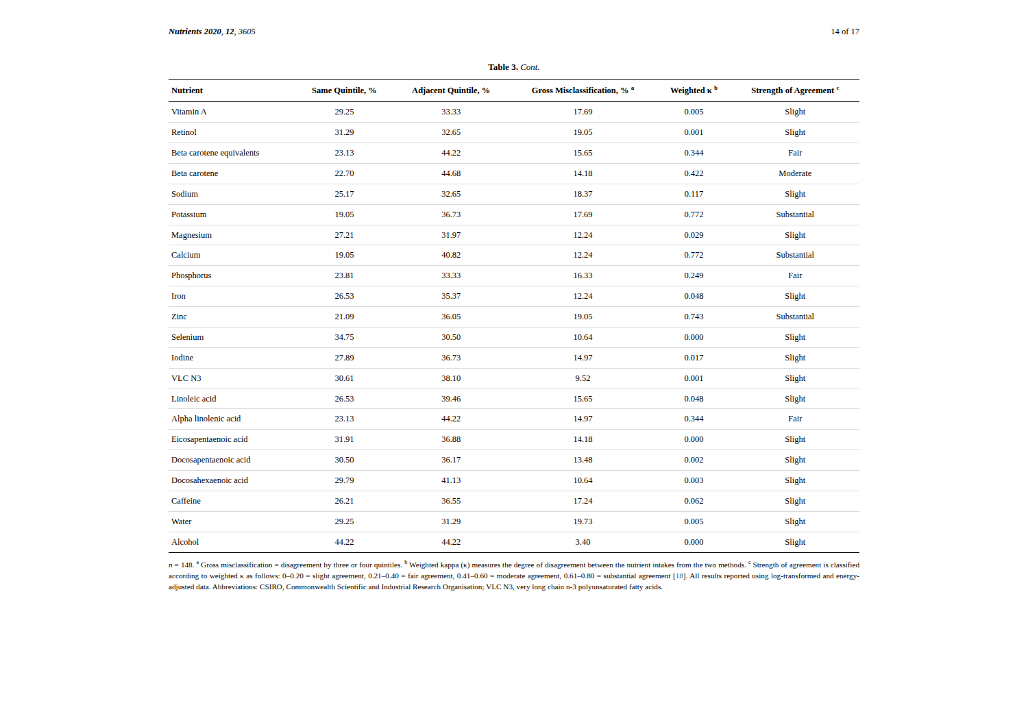Nutrients 2020, 12, 3605
14 of 17
Table 3. Cont.
| Nutrient | Same Quintile, % | Adjacent Quintile, % | Gross Misclassification, % a | Weighted κ b | Strength of Agreement c |
| --- | --- | --- | --- | --- | --- |
| Vitamin A | 29.25 | 33.33 | 17.69 | 0.005 | Slight |
| Retinol | 31.29 | 32.65 | 19.05 | 0.001 | Slight |
| Beta carotene equivalents | 23.13 | 44.22 | 15.65 | 0.344 | Fair |
| Beta carotene | 22.70 | 44.68 | 14.18 | 0.422 | Moderate |
| Sodium | 25.17 | 32.65 | 18.37 | 0.117 | Slight |
| Potassium | 19.05 | 36.73 | 17.69 | 0.772 | Substantial |
| Magnesium | 27.21 | 31.97 | 12.24 | 0.029 | Slight |
| Calcium | 19.05 | 40.82 | 12.24 | 0.772 | Substantial |
| Phosphorus | 23.81 | 33.33 | 16.33 | 0.249 | Fair |
| Iron | 26.53 | 35.37 | 12.24 | 0.048 | Slight |
| Zinc | 21.09 | 36.05 | 19.05 | 0.743 | Substantial |
| Selenium | 34.75 | 30.50 | 10.64 | 0.000 | Slight |
| Iodine | 27.89 | 36.73 | 14.97 | 0.017 | Slight |
| VLC N3 | 30.61 | 38.10 | 9.52 | 0.001 | Slight |
| Linoleic acid | 26.53 | 39.46 | 15.65 | 0.048 | Slight |
| Alpha linolenic acid | 23.13 | 44.22 | 14.97 | 0.344 | Fair |
| Eicosapentaenoic acid | 31.91 | 36.88 | 14.18 | 0.000 | Slight |
| Docosapentaenoic acid | 30.50 | 36.17 | 13.48 | 0.002 | Slight |
| Docosahexaenoic acid | 29.79 | 41.13 | 10.64 | 0.003 | Slight |
| Caffeine | 26.21 | 36.55 | 17.24 | 0.062 | Slight |
| Water | 29.25 | 31.29 | 19.73 | 0.005 | Slight |
| Alcohol | 44.22 | 44.22 | 3.40 | 0.000 | Slight |
n = 148. a Gross misclassification = disagreement by three or four quintiles. b Weighted kappa (κ) measures the degree of disagreement between the nutrient intakes from the two methods. c Strength of agreement is classified according to weighted κ as follows: 0–0.20 = slight agreement, 0.21–0.40 = fair agreement, 0.41–0.60 = moderate agreement, 0.61–0.80 = substantial agreement [18]. All results reported using log-transformed and energy-adjusted data. Abbreviations: CSIRO, Commonwealth Scientific and Industrial Research Organisation; VLC N3, very long chain n-3 polyunsaturated fatty acids.